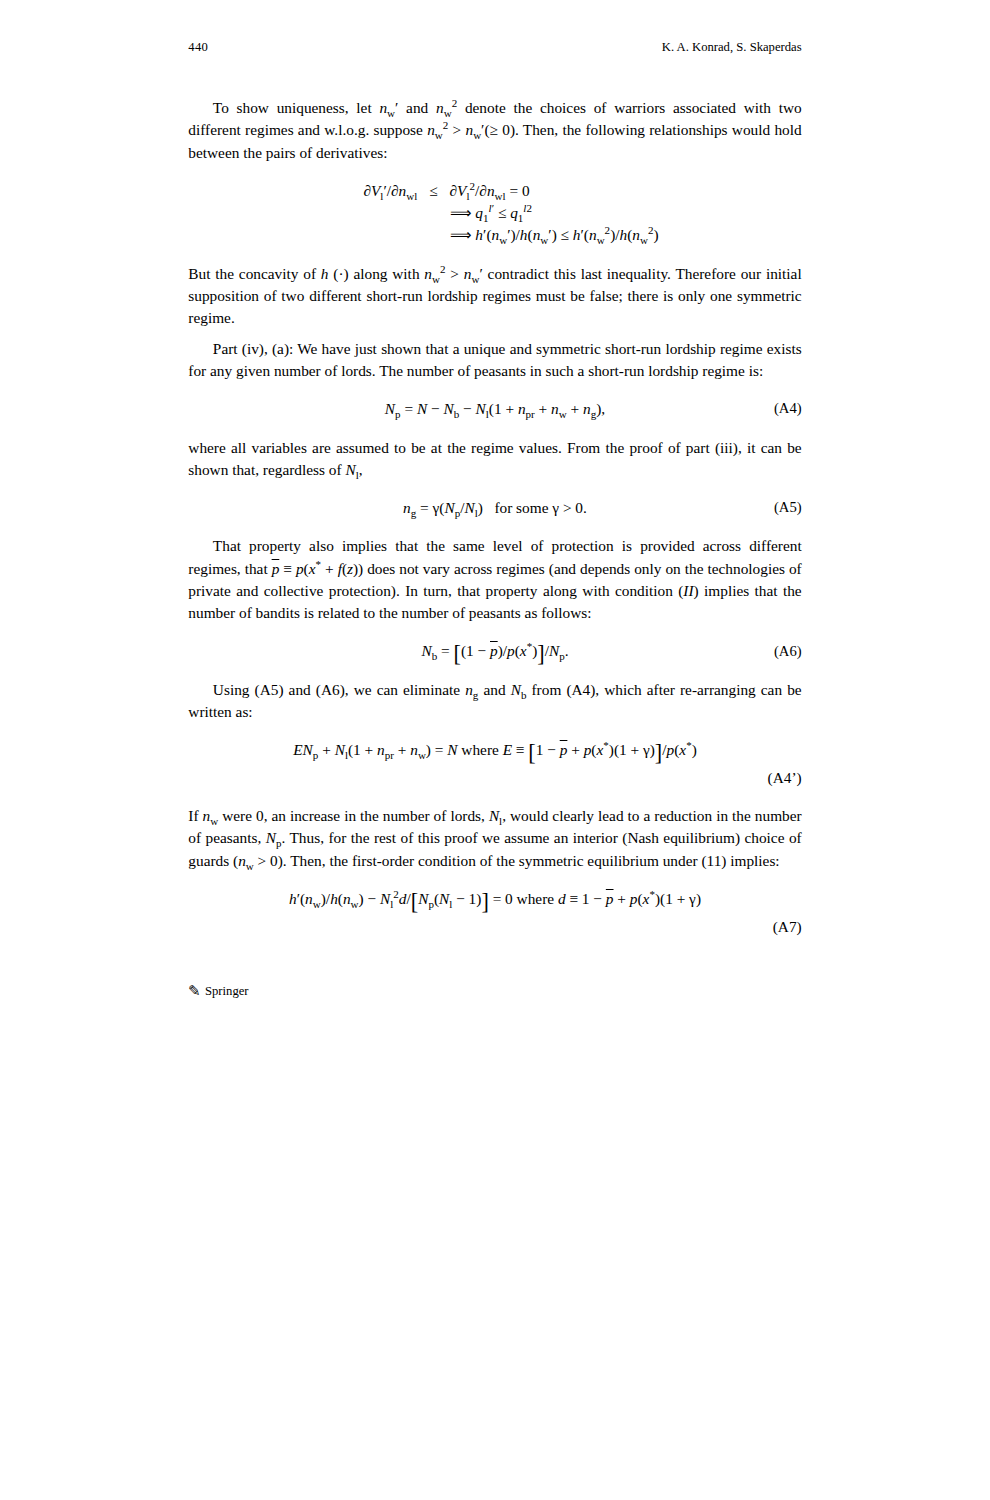440 K. A. Konrad, S. Skaperdas
To show uniqueness, let nw′ and nw2 denote the choices of warriors associated with two different regimes and w.l.o.g. suppose nw2 > nw′(≥ 0). Then, the following relationships would hold between the pairs of derivatives:
∂Vl′/∂nwl ≤ ∂Vl2/∂nwl = 0 ⟹ q1l′ ≤ q1l2 ⟹ h′(nw′)/h(nw′) ≤ h′(nw2)/h(nw2)
But the concavity of h (·) along with nw2 > nw′ contradict this last inequality. Therefore our initial supposition of two different short-run lordship regimes must be false; there is only one symmetric regime.
Part (iv), (a): We have just shown that a unique and symmetric short-run lordship regime exists for any given number of lords. The number of peasants in such a short-run lordship regime is:
Np = N − Nb − Nl(1 + npr + nw + ng), (A4)
where all variables are assumed to be at the regime values. From the proof of part (iii), it can be shown that, regardless of Nl,
ng = γ(Np/Nl) for some γ > 0. (A5)
That property also implies that the same level of protection is provided across different regimes, that p ≡ p(x* + f(z)) does not vary across regimes (and depends only on the technologies of private and collective protection). In turn, that property along with condition (II) implies that the number of bandits is related to the number of peasants as follows:
Nb = [(1 − p)/p(x*)]/Np. (A6)
Using (A5) and (A6), we can eliminate ng and Nb from (A4), which after re-arranging can be written as:
ENp + Nl(1 + npr + nw) = N where E ≡ [1 − p + p(x*)(1 + γ)]/p(x*)
(A4’)
If nw were 0, an increase in the number of lords, Nl, would clearly lead to a reduction in the number of peasants, Np. Thus, for the rest of this proof we assume an interior (Nash equilibrium) choice of guards (nw > 0). Then, the first-order condition of the symmetric equilibrium under (11) implies:
h′(nw)/h(nw) − Nl2d/[Np(Nl − 1)] = 0 where d ≡ 1 − p + p(x*)(1 + γ)
(A7)
✎Springer